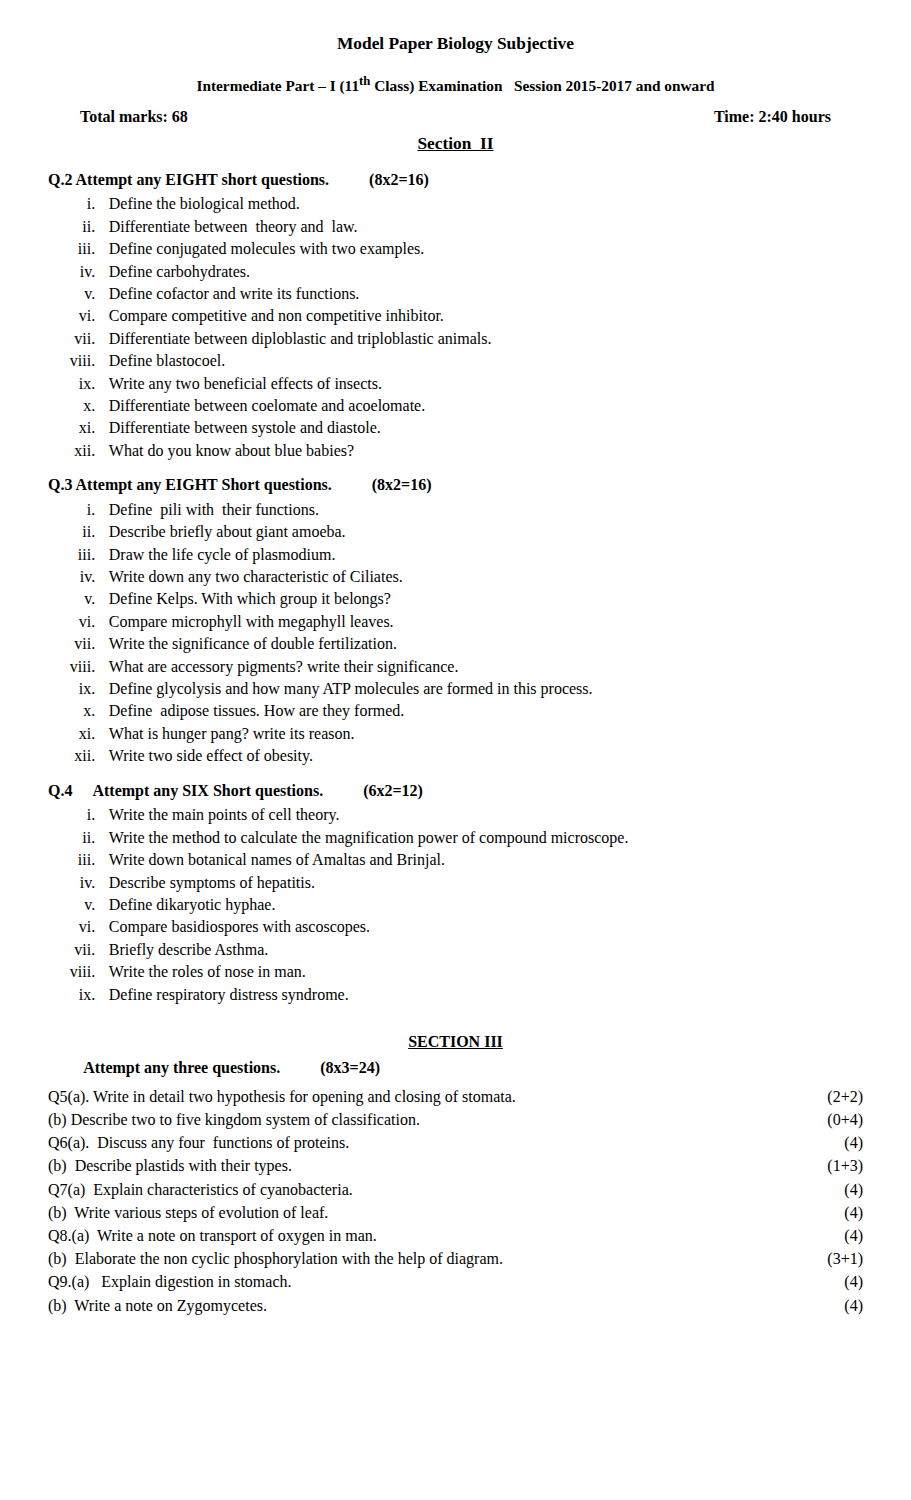Model Paper Biology Subjective
Intermediate Part – I (11th Class) Examination Session 2015-2017 and onward
Total marks: 68 Time: 2:40 hours
Section II
Q.2 Attempt any EIGHT short questions.(8x2=16)
Define the biological method.
Differentiate between theory and law.
Define conjugated molecules with two examples.
Define carbohydrates.
Define cofactor and write its functions.
Compare competitive and non competitive inhibitor.
Differentiate between diploblastic and triploblastic animals.
Define blastocoel.
Write any two beneficial effects of insects.
Differentiate between coelomate and acoelomate.
Differentiate between systole and diastole.
What do you know about blue babies?
Q.3 Attempt any EIGHT Short questions.(8x2=16)
Define pili with their functions.
Describe briefly about giant amoeba.
Draw the life cycle of plasmodium.
Write down any two characteristic of Ciliates.
Define Kelps. With which group it belongs?
Compare microphyll with megaphyll leaves.
Write the significance of double fertilization.
What are accessory pigments? write their significance.
Define glycolysis and how many ATP molecules are formed in this process.
Define adipose tissues. How are they formed.
What is hunger pang? write its reason.
Write two side effect of obesity.
Q.4 Attempt any SIX Short questions.(6x2=12)
Write the main points of cell theory.
Write the method to calculate the magnification power of compound microscope.
Write down botanical names of Amaltas and Brinjal.
Describe symptoms of hepatitis.
Define dikaryotic hyphae.
Compare basidiospores with ascoscopes.
Briefly describe Asthma.
Write the roles of nose in man.
Define respiratory distress syndrome.
SECTION III
Attempt any three questions.(8x3=24)
| Q5(a). Write in detail two hypothesis for opening and closing of stomata. | (2+2) |
| (b) Describe two to five kingdom system of classification. | (0+4) |
| Q6(a). Discuss any four functions of proteins. | (4) |
| (b) Describe plastids with their types. | (1+3) |
| Q7(a) Explain characteristics of cyanobacteria. | (4) |
| (b) Write various steps of evolution of leaf. | (4) |
| Q8.(a) Write a note on transport of oxygen in man. | (4) |
| (b) Elaborate the non cyclic phosphorylation with the help of diagram. | (3+1) |
| Q9.(a) Explain digestion in stomach. | (4) |
| (b) Write a note on Zygomycetes. | (4) |